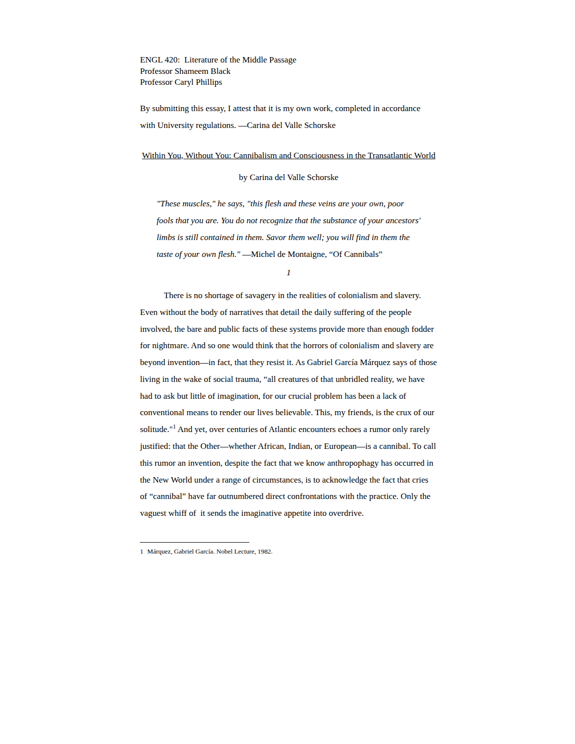ENGL 420: Literature of the Middle Passage
Professor Shameem Black
Professor Caryl Phillips
By submitting this essay, I attest that it is my own work, completed in accordance with University regulations. —Carina del Valle Schorske
Within You, Without You: Cannibalism and Consciousness in the Transatlantic World
by Carina del Valle Schorske
"These muscles," he says, "this flesh and these veins are your own, poor fools that you are. You do not recognize that the substance of your ancestors' limbs is still contained in them. Savor them well; you will find in them the taste of your own flesh." —Michel de Montaigne, “Of Cannibals”
1
There is no shortage of savagery in the realities of colonialism and slavery. Even without the body of narratives that detail the daily suffering of the people involved, the bare and public facts of these systems provide more than enough fodder for nightmare. And so one would think that the horrors of colonialism and slavery are beyond invention—in fact, that they resist it. As Gabriel García Márquez says of those living in the wake of social trauma, “all creatures of that unbridled reality, we have had to ask but little of imagination, for our crucial problem has been a lack of conventional means to render our lives believable. This, my friends, is the crux of our solitude."1 And yet, over centuries of Atlantic encounters echoes a rumor only rarely justified: that the Other—whether African, Indian, or European—is a cannibal. To call this rumor an invention, despite the fact that we know anthropophagy has occurred in the New World under a range of circumstances, is to acknowledge the fact that cries of “cannibal” have far outnumbered direct confrontations with the practice. Only the vaguest whiff of it sends the imaginative appetite into overdrive.
1 Márquez, Gabriel García. Nobel Lecture, 1982.